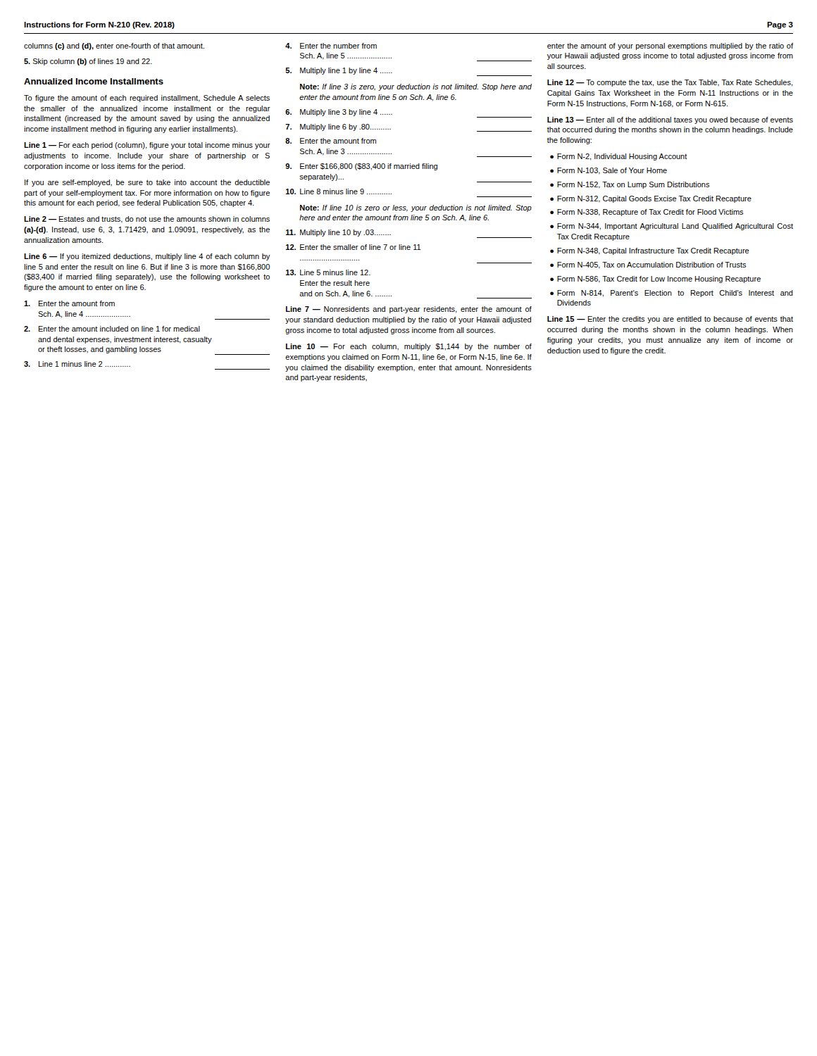Instructions for Form N-210 (Rev. 2018)
Page 3
columns (c) and (d), enter one-fourth of that amount.
5. Skip column (b) of lines 19 and 22.
Annualized Income Installments
To figure the amount of each required installment, Schedule A selects the smaller of the annualized income installment or the regular installment (increased by the amount saved by using the annualized income installment method in figuring any earlier installments).
Line 1 — For each period (column), figure your total income minus your adjustments to income. Include your share of partnership or S corporation income or loss items for the period.
If you are self-employed, be sure to take into account the deductible part of your self-employment tax. For more information on how to figure this amount for each period, see federal Publication 505, chapter 4.
Line 2 — Estates and trusts, do not use the amounts shown in columns (a)-(d). Instead, use 6, 3, 1.71429, and 1.09091, respectively, as the annualization amounts.
Line 6 — If you itemized deductions, multiply line 4 of each column by line 5 and enter the result on line 6. But if line 3 is more than $166,800 ($83,400 if married filing separately), use the following worksheet to figure the amount to enter on line 6.
1. Enter the amount from
Sch. A, line 4 .....................
2. Enter the amount included on line 1 for medical and dental expenses, investment interest, casualty or theft losses, and gambling losses
3. Line 1 minus line 2 ............
4. Enter the number from
Sch. A, line 5 .....................
5. Multiply line 1 by line 4 ......
Note: If line 3 is zero, your deduction is not limited. Stop here and enter the amount from line 5 on Sch. A, line 6.
6. Multiply line 3 by line 4 ......
7. Multiply line 6 by .80..........
8. Enter the amount from
Sch. A, line 3 .....................
9. Enter $166,800 ($83,400 if married filing separately)...
10. Line 8 minus line 9 ............
Note: If line 10 is zero or less, your deduction is not limited. Stop here and enter the amount from line 5 on Sch. A, line 6.
11. Multiply line 10 by .03........
12. Enter the smaller of line 7 or line 11 ............................
13. Line 5 minus line 12.
Enter the result here
and on Sch. A, line 6. ........
Line 7 — Nonresidents and part-year residents, enter the amount of your standard deduction multiplied by the ratio of your Hawaii adjusted gross income to total adjusted gross income from all sources.
Line 10 — For each column, multiply $1,144 by the number of exemptions you claimed on Form N-11, line 6e, or Form N-15, line 6e. If you claimed the disability exemption, enter that amount. Nonresidents and part-year residents,
enter the amount of your personal exemptions multiplied by the ratio of your Hawaii adjusted gross income to total adjusted gross income from all sources.
Line 12 — To compute the tax, use the Tax Table, Tax Rate Schedules, Capital Gains Tax Worksheet in the Form N-11 Instructions or in the Form N-15 Instructions, Form N-168, or Form N-615.
Line 13 — Enter all of the additional taxes you owed because of events that occurred during the months shown in the column headings. Include the following:
●Form N-2, Individual Housing Account
●Form N-103, Sale of Your Home
●Form N-152, Tax on Lump Sum Distributions
●Form N-312, Capital Goods Excise Tax Credit Recapture
●Form N-338, Recapture of Tax Credit for Flood Victims
●Form N-344, Important Agricultural Land Qualified Agricultural Cost Tax Credit Recapture
●Form N-348, Capital Infrastructure Tax Credit Recapture
●Form N-405, Tax on Accumulation Distribution of Trusts
●Form N-586, Tax Credit for Low Income Housing Recapture
●Form N-814, Parent's Election to Report Child's Interest and Dividends
Line 15 — Enter the credits you are entitled to because of events that occurred during the months shown in the column headings. When figuring your credits, you must annualize any item of income or deduction used to figure the credit.